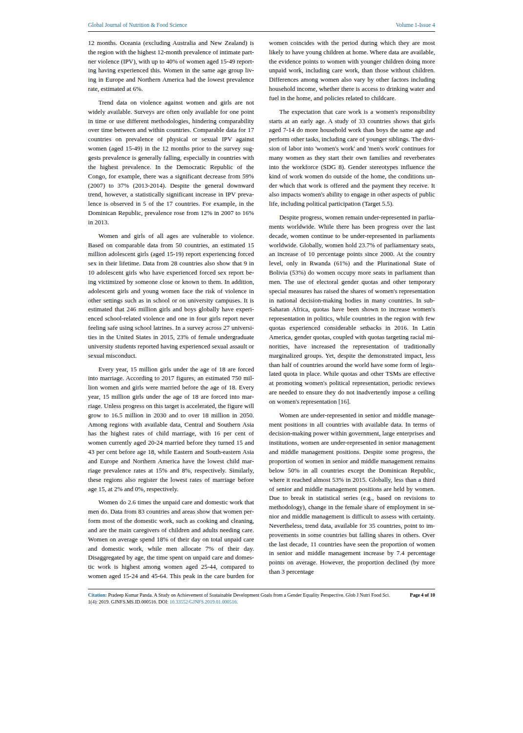Global Journal of Nutrition & Food Science
Volume 1-Issue 4
12 months. Oceania (excluding Australia and New Zealand) is the region with the highest 12-month prevalence of intimate partner violence (IPV), with up to 40% of women aged 15-49 reporting having experienced this. Women in the same age group living in Europe and Northern America had the lowest prevalence rate, estimated at 6%.
Trend data on violence against women and girls are not widely available. Surveys are often only available for one point in time or use different methodologies, hindering comparability over time between and within countries. Comparable data for 17 countries on prevalence of physical or sexual IPV against women (aged 15-49) in the 12 months prior to the survey suggests prevalence is generally falling, especially in countries with the highest prevalence. In the Democratic Republic of the Congo, for example, there was a significant decrease from 59% (2007) to 37% (2013-2014). Despite the general downward trend, however, a statistically significant increase in IPV prevalence is observed in 5 of the 17 countries. For example, in the Dominican Republic, prevalence rose from 12% in 2007 to 16% in 2013.
Women and girls of all ages are vulnerable to violence. Based on comparable data from 50 countries, an estimated 15 million adolescent girls (aged 15-19) report experiencing forced sex in their lifetime. Data from 28 countries also show that 9 in 10 adolescent girls who have experienced forced sex report being victimized by someone close or known to them. In addition, adolescent girls and young women face the risk of violence in other settings such as in school or on university campuses. It is estimated that 246 million girls and boys globally have experienced school-related violence and one in four girls report never feeling safe using school latrines. In a survey across 27 universities in the United States in 2015, 23% of female undergraduate university students reported having experienced sexual assault or sexual misconduct.
Every year, 15 million girls under the age of 18 are forced into marriage. According to 2017 figures, an estimated 750 million women and girls were married before the age of 18. Every year, 15 million girls under the age of 18 are forced into marriage. Unless progress on this target is accelerated, the figure will grow to 16.5 million in 2030 and to over 18 million in 2050. Among regions with available data, Central and Southern Asia has the highest rates of child marriage, with 16 per cent of women currently aged 20-24 married before they turned 15 and 43 per cent before age 18, while Eastern and South-eastern Asia and Europe and Northern America have the lowest child marriage prevalence rates at 15% and 8%, respectively. Similarly, these regions also register the lowest rates of marriage before age 15, at 2% and 0%, respectively.
Women do 2.6 times the unpaid care and domestic work that men do. Data from 83 countries and areas show that women perform most of the domestic work, such as cooking and cleaning, and are the main caregivers of children and adults needing care. Women on average spend 18% of their day on total unpaid care and domestic work, while men allocate 7% of their day. Disaggregated by age, the time spent on unpaid care and domestic work is highest among women aged 25-44, compared to women aged 15-24 and 45-64. This peak in the care burden for women coincides with the period during which they are most likely to have young children at home. Where data are available, the evidence points to women with younger children doing more unpaid work, including care work, than those without children. Differences among women also vary by other factors including household income, whether there is access to drinking water and fuel in the home, and policies related to childcare.
The expectation that care work is a women's responsibility starts at an early age. A study of 33 countries shows that girls aged 7-14 do more household work than boys the same age and perform other tasks, including care of younger siblings. The division of labor into 'women's work' and 'men's work' continues for many women as they start their own families and reverberates into the workforce (SDG 8). Gender stereotypes influence the kind of work women do outside of the home, the conditions under which that work is offered and the payment they receive. It also impacts women's ability to engage in other aspects of public life, including political participation (Target 5.5).
Despite progress, women remain under-represented in parliaments worldwide. While there has been progress over the last decade, women continue to be under-represented in parliaments worldwide. Globally, women hold 23.7% of parliamentary seats, an increase of 10 percentage points since 2000. At the country level, only in Rwanda (61%) and the Plurinational State of Bolivia (53%) do women occupy more seats in parliament than men. The use of electoral gender quotas and other temporary special measures has raised the shares of women's representation in national decision-making bodies in many countries. In sub-Saharan Africa, quotas have been shown to increase women's representation in politics, while countries in the region with few quotas experienced considerable setbacks in 2016. In Latin America, gender quotas, coupled with quotas targeting racial minorities, have increased the representation of traditionally marginalized groups. Yet, despite the demonstrated impact, less than half of countries around the world have some form of legislated quota in place. While quotas and other TSMs are effective at promoting women's political representation, periodic reviews are needed to ensure they do not inadvertently impose a ceiling on women's representation [16].
Women are under-represented in senior and middle management positions in all countries with available data. In terms of decision-making power within government, large enterprises and institutions, women are under-represented in senior management and middle management positions. Despite some progress, the proportion of women in senior and middle management remains below 50% in all countries except the Dominican Republic, where it reached almost 53% in 2015. Globally, less than a third of senior and middle management positions are held by women. Due to break in statistical series (e.g., based on revisions to methodology), change in the female share of employment in senior and middle management is difficult to assess with certainty. Nevertheless, trend data, available for 35 countries, point to improvements in some countries but falling shares in others. Over the last decade, 11 countries have seen the proportion of women in senior and middle management increase by 7.4 percentage points on average. However, the proportion declined (by more than 3 percentage
Citation: Pradeep Kumar Panda. A Study on Achievement of Sustainable Development Goals from a Gender Equality Perspective. Glob J Nutri Food Sci. 1(4): 2019. GJNFS.MS.ID.000516. DOI: 10.33552/GJNFS.2019.01.000516.
Page 4 of 10